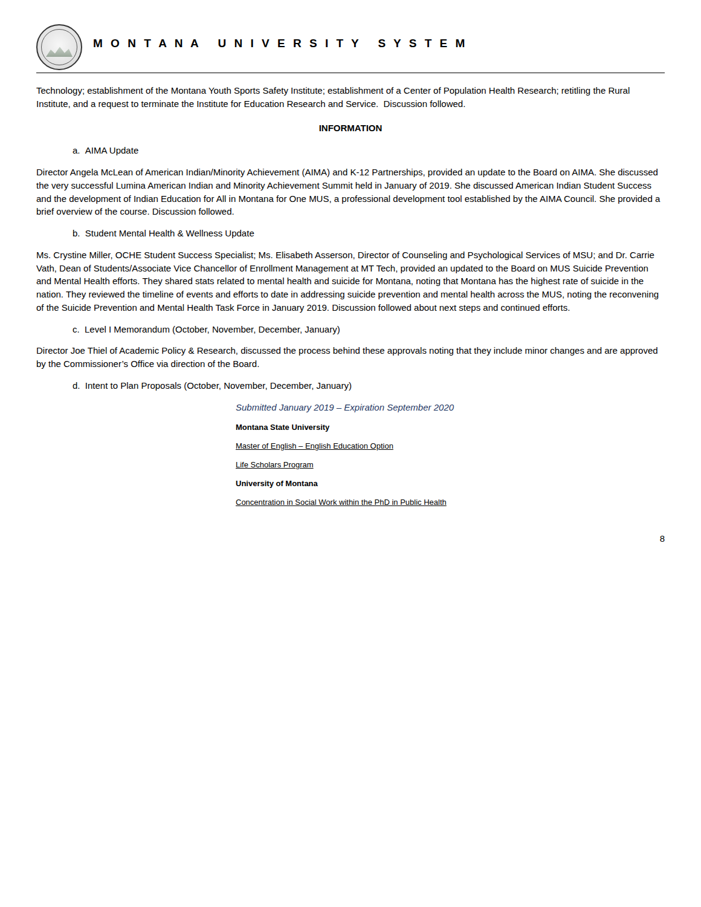M O N T A N A U N I V E R S I T Y S Y S T E M
Technology; establishment of the Montana Youth Sports Safety Institute; establishment of a Center of Population Health Research; retitling the Rural Institute, and a request to terminate the Institute for Education Research and Service. Discussion followed.
INFORMATION
a. AIMA Update
Director Angela McLean of American Indian/Minority Achievement (AIMA) and K-12 Partnerships, provided an update to the Board on AIMA. She discussed the very successful Lumina American Indian and Minority Achievement Summit held in January of 2019. She discussed American Indian Student Success and the development of Indian Education for All in Montana for One MUS, a professional development tool established by the AIMA Council. She provided a brief overview of the course. Discussion followed.
b. Student Mental Health & Wellness Update
Ms. Crystine Miller, OCHE Student Success Specialist; Ms. Elisabeth Asserson, Director of Counseling and Psychological Services of MSU; and Dr. Carrie Vath, Dean of Students/Associate Vice Chancellor of Enrollment Management at MT Tech, provided an updated to the Board on MUS Suicide Prevention and Mental Health efforts. They shared stats related to mental health and suicide for Montana, noting that Montana has the highest rate of suicide in the nation. They reviewed the timeline of events and efforts to date in addressing suicide prevention and mental health across the MUS, noting the reconvening of the Suicide Prevention and Mental Health Task Force in January 2019. Discussion followed about next steps and continued efforts.
c. Level I Memorandum (October, November, December, January)
Director Joe Thiel of Academic Policy & Research, discussed the process behind these approvals noting that they include minor changes and are approved by the Commissioner’s Office via direction of the Board.
d. Intent to Plan Proposals (October, November, December, January)
Submitted January 2019 – Expiration September 2020
Montana State University
Master of English – English Education Option
Life Scholars Program
University of Montana
Concentration in Social Work within the PhD in Public Health
8